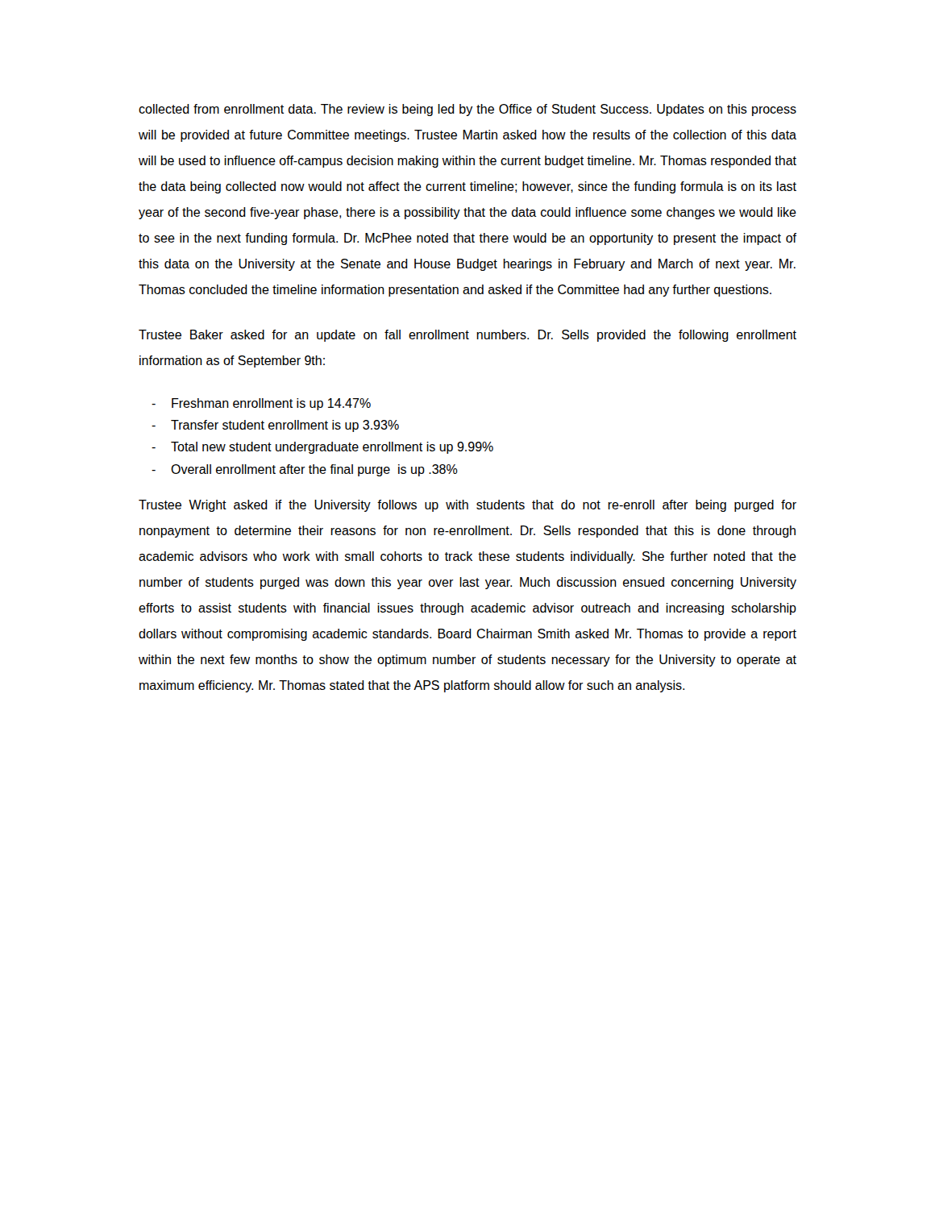collected from enrollment data. The review is being led by the Office of Student Success. Updates on this process will be provided at future Committee meetings. Trustee Martin asked how the results of the collection of this data will be used to influence off-campus decision making within the current budget timeline. Mr. Thomas responded that the data being collected now would not affect the current timeline; however, since the funding formula is on its last year of the second five-year phase, there is a possibility that the data could influence some changes we would like to see in the next funding formula. Dr. McPhee noted that there would be an opportunity to present the impact of this data on the University at the Senate and House Budget hearings in February and March of next year. Mr. Thomas concluded the timeline information presentation and asked if the Committee had any further questions.
Trustee Baker asked for an update on fall enrollment numbers. Dr. Sells provided the following enrollment information as of September 9th:
Freshman enrollment is up 14.47%
Transfer student enrollment is up 3.93%
Total new student undergraduate enrollment is up 9.99%
Overall enrollment after the final purge is up .38%
Trustee Wright asked if the University follows up with students that do not re-enroll after being purged for nonpayment to determine their reasons for non re-enrollment. Dr. Sells responded that this is done through academic advisors who work with small cohorts to track these students individually. She further noted that the number of students purged was down this year over last year. Much discussion ensued concerning University efforts to assist students with financial issues through academic advisor outreach and increasing scholarship dollars without compromising academic standards. Board Chairman Smith asked Mr. Thomas to provide a report within the next few months to show the optimum number of students necessary for the University to operate at maximum efficiency. Mr. Thomas stated that the APS platform should allow for such an analysis.